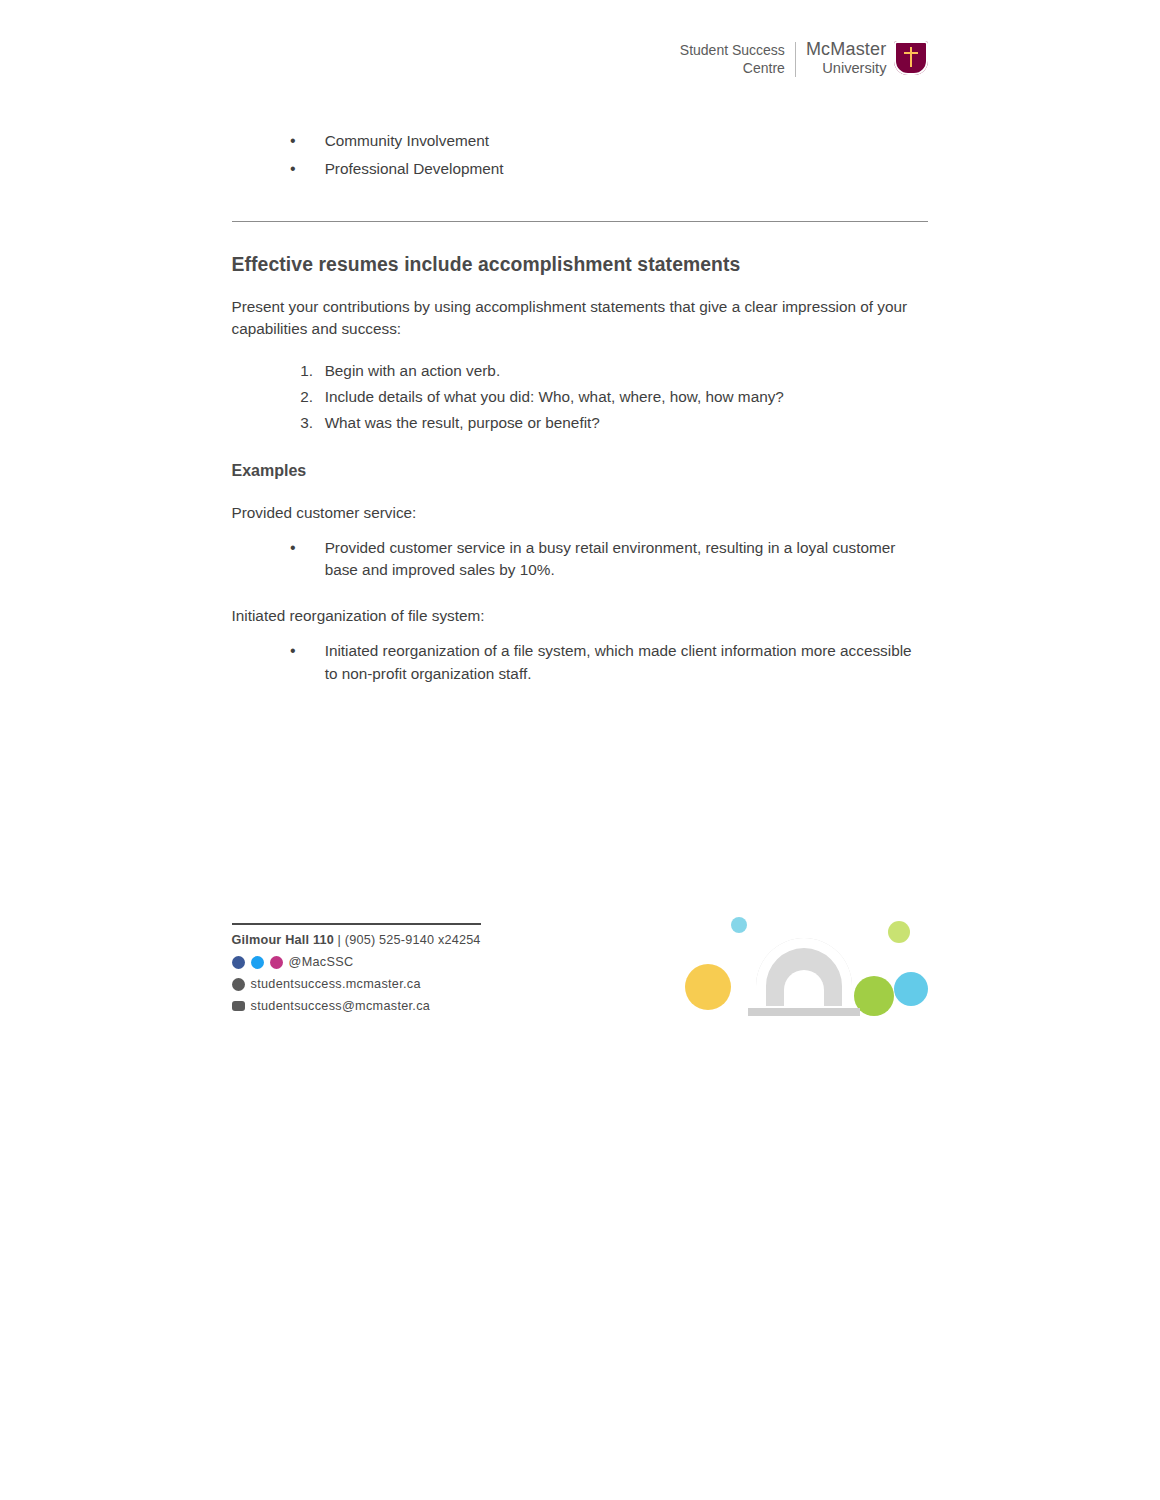Student Success Centre
McMaster University
Community Involvement
Professional Development
Effective resumes include accomplishment statements
Present your contributions by using accomplishment statements that give a clear impression of your capabilities and success:
Begin with an action verb.
Include details of what you did: Who, what, where, how, how many?
What was the result, purpose or benefit?
Examples
Provided customer service:
Provided customer service in a busy retail environment, resulting in a loyal customer base and improved sales by 10%.
Initiated reorganization of file system:
Initiated reorganization of a file system, which made client information more accessible to non-profit organization staff.
Gilmour Hall 110 | (905) 525-9140 x24254
@MacSSC
studentsuccess.mcmaster.ca
studentsuccess@mcmaster.ca